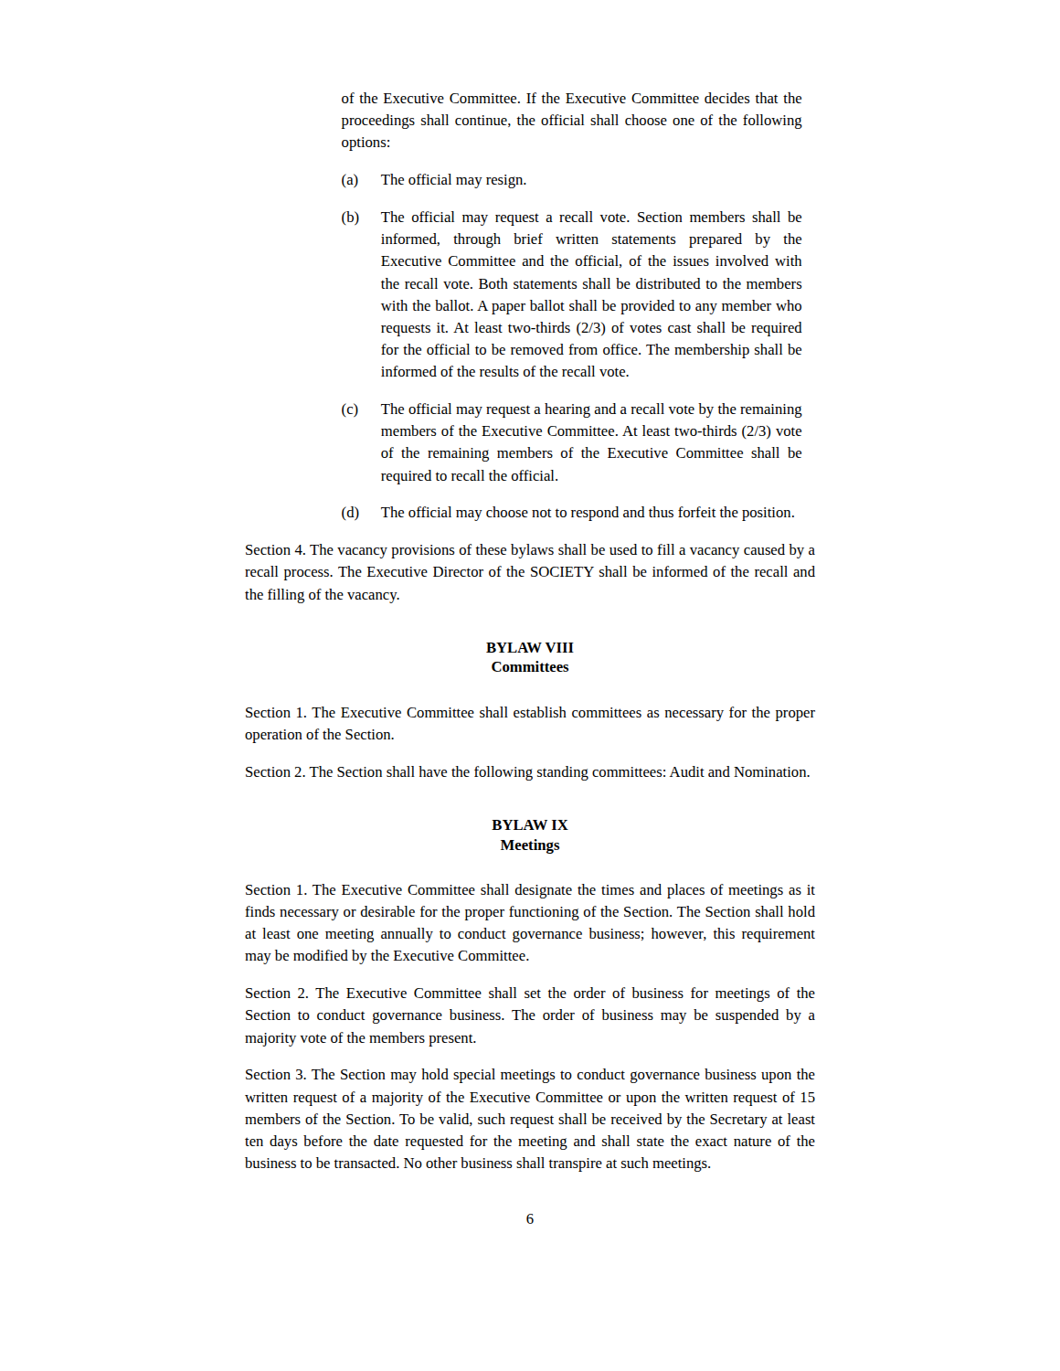of the Executive Committee. If the Executive Committee decides that the proceedings shall continue, the official shall choose one of the following options:
(a)
The official may resign.
(b)
The official may request a recall vote. Section members shall be informed, through brief written statements prepared by the Executive Committee and the official, of the issues involved with the recall vote. Both statements shall be distributed to the members with the ballot. A paper ballot shall be provided to any member who requests it. At least two-thirds (2/3) of votes cast shall be required for the official to be removed from office. The membership shall be informed of the results of the recall vote.
(c)
The official may request a hearing and a recall vote by the remaining members of the Executive Committee. At least two-thirds (2/3) vote of the remaining members of the Executive Committee shall be required to recall the official.
(d)
The official may choose not to respond and thus forfeit the position.
Section 4. The vacancy provisions of these bylaws shall be used to fill a vacancy caused by a recall process. The Executive Director of the SOCIETY shall be informed of the recall and the filling of the vacancy.
BYLAW VIIICommittees
Section 1. The Executive Committee shall establish committees as necessary for the proper operation of the Section.
Section 2. The Section shall have the following standing committees: Audit and Nomination.
BYLAW IXMeetings
Section 1. The Executive Committee shall designate the times and places of meetings as it finds necessary or desirable for the proper functioning of the Section. The Section shall hold at least one meeting annually to conduct governance business; however, this requirement may be modified by the Executive Committee.
Section 2. The Executive Committee shall set the order of business for meetings of the Section to conduct governance business. The order of business may be suspended by a majority vote of the members present.
Section 3. The Section may hold special meetings to conduct governance business upon the written request of a majority of the Executive Committee or upon the written request of 15 members of the Section. To be valid, such request shall be received by the Secretary at least ten days before the date requested for the meeting and shall state the exact nature of the business to be transacted. No other business shall transpire at such meetings.
6